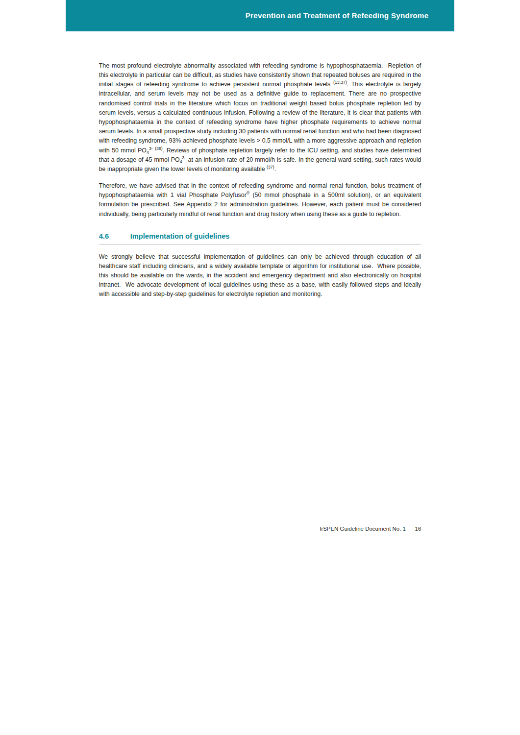Prevention and Treatment of Refeeding Syndrome
The most profound electrolyte abnormality associated with refeeding syndrome is hypophosphataemia. Repletion of this electrolyte in particular can be difficult, as studies have consistently shown that repeated boluses are required in the initial stages of refeeding syndrome to achieve persistent normal phosphate levels (13,37). This electrolyte is largely intracellular, and serum levels may not be used as a definitive guide to replacement. There are no prospective randomised control trials in the literature which focus on traditional weight based bolus phosphate repletion led by serum levels, versus a calculated continuous infusion. Following a review of the literature, it is clear that patients with hypophosphataemia in the context of refeeding syndrome have higher phosphate requirements to achieve normal serum levels. In a small prospective study including 30 patients with normal renal function and who had been diagnosed with refeeding syndrome, 93% achieved phosphate levels > 0.5 mmol/L with a more aggressive approach and repletion with 50 mmol PO43- (38). Reviews of phosphate repletion largely refer to the ICU setting, and studies have determined that a dosage of 45 mmol PO43- at an infusion rate of 20 mmol/h is safe. In the general ward setting, such rates would be inappropriate given the lower levels of monitoring available (37).
Therefore, we have advised that in the context of refeeding syndrome and normal renal function, bolus treatment of hypophosphataemia with 1 vial Phosphate Polyfusor® (50 mmol phosphate in a 500ml solution), or an equivalent formulation be prescribed. See Appendix 2 for administration guidelines. However, each patient must be considered individually, being particularly mindful of renal function and drug history when using these as a guide to repletion.
4.6 Implementation of guidelines
We strongly believe that successful implementation of guidelines can only be achieved through education of all healthcare staff including clinicians, and a widely available template or algorithm for institutional use. Where possible, this should be available on the wards, in the accident and emergency department and also electronically on hospital intranet. We advocate development of local guidelines using these as a base, with easily followed steps and ideally with accessible and step-by-step guidelines for electrolyte repletion and monitoring.
IrSPEN Guideline Document No. 116